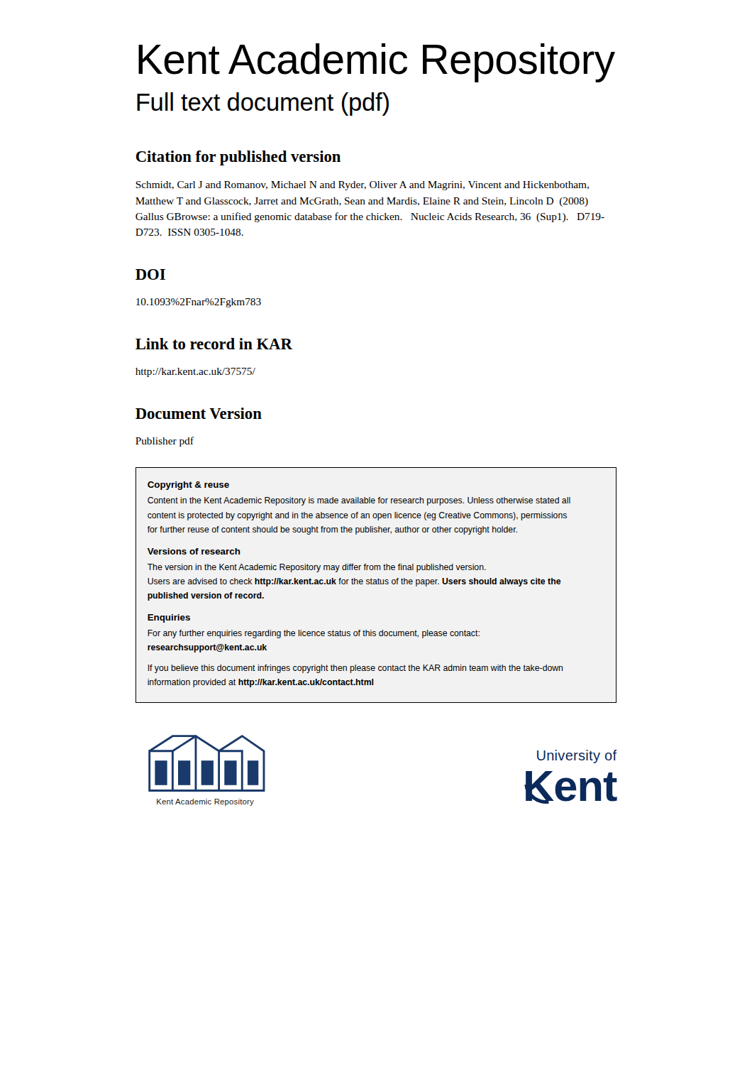Kent Academic Repository
Full text document (pdf)
Citation for published version
Schmidt, Carl J and Romanov, Michael N and Ryder, Oliver A and Magrini, Vincent and Hickenbotham, Matthew T and Glasscock, Jarret and McGrath, Sean and Mardis, Elaine R and Stein, Lincoln D (2008) Gallus GBrowse: a unified genomic database for the chicken. Nucleic Acids Research, 36 (Sup1). D719-D723. ISSN 0305-1048.
DOI
10.1093%2Fnar%2Fgkm783
Link to record in KAR
http://kar.kent.ac.uk/37575/
Document Version
Publisher pdf
Copyright & reuse
Content in the Kent Academic Repository is made available for research purposes. Unless otherwise stated all
content is protected by copyright and in the absence of an open licence (eg Creative Commons), permissions
for further reuse of content should be sought from the publisher, author or other copyright holder.
Versions of research
The version in the Kent Academic Repository may differ from the final published version.
Users are advised to check http://kar.kent.ac.uk for the status of the paper. Users should always cite the
published version of record.
Enquiries
For any further enquiries regarding the licence status of this document, please contact:
researchsupport@kent.ac.uk
If you believe this document infringes copyright then please contact the KAR admin team with the take-down
information provided at http://kar.kent.ac.uk/contact.html
Kent Academic Repository
University of
Kent